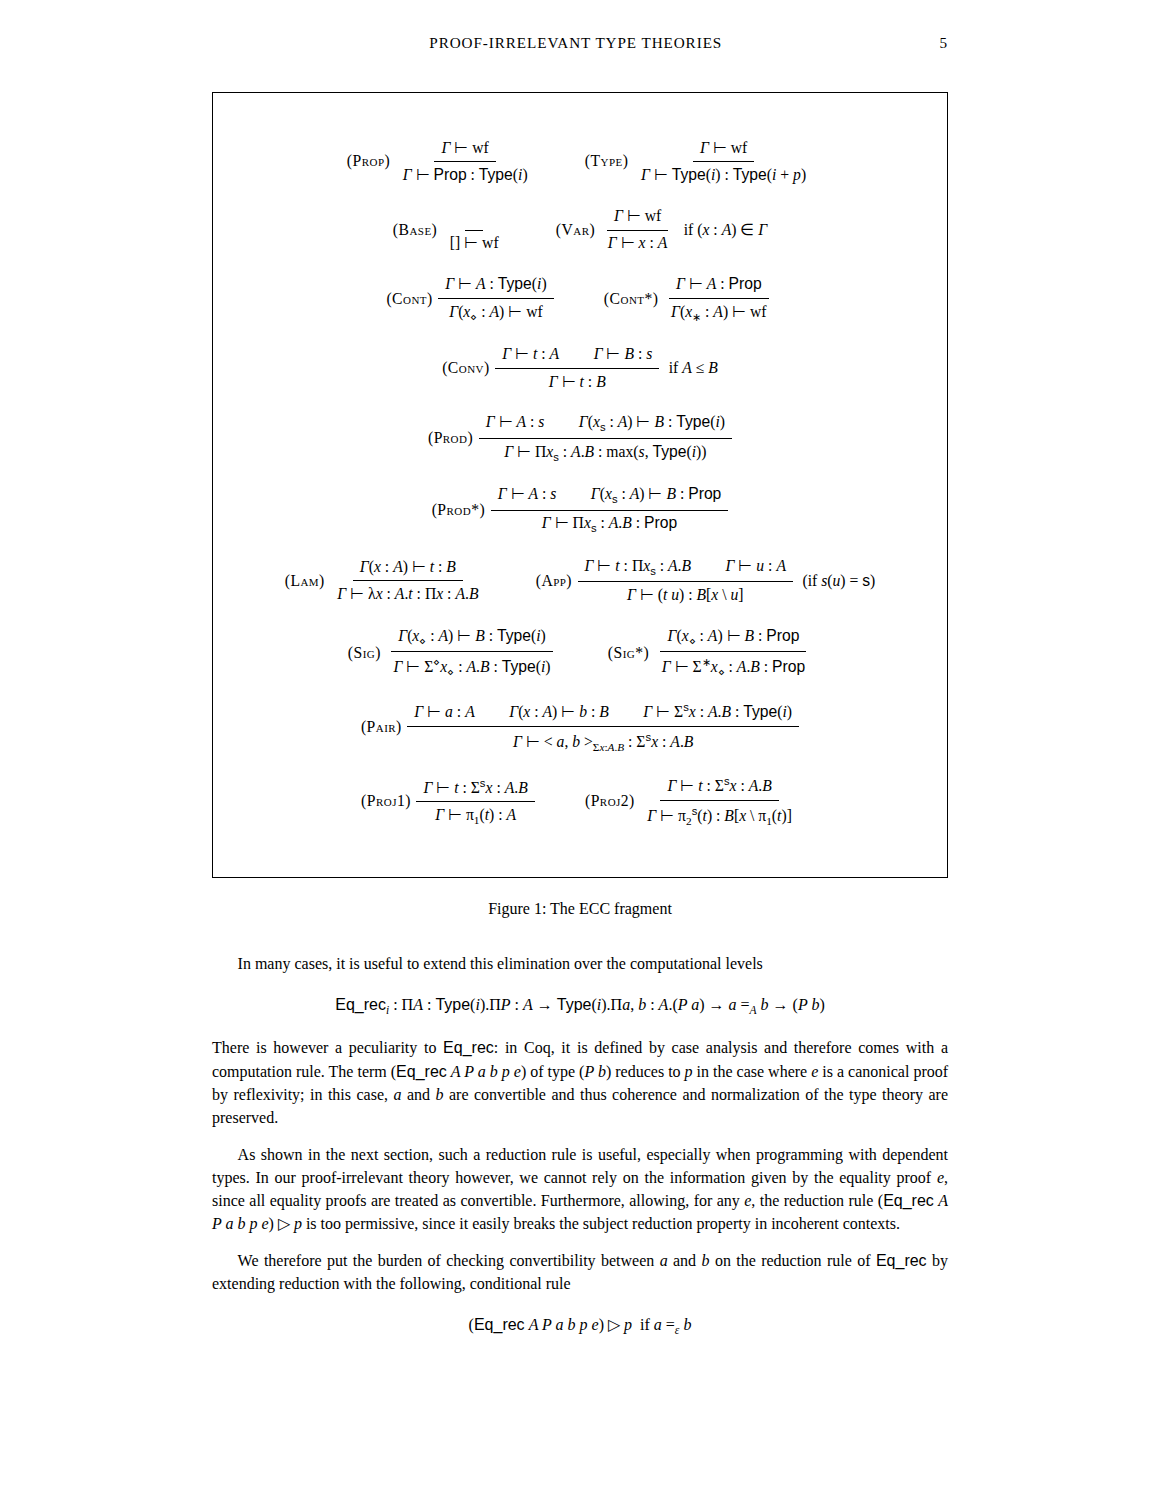PROOF-IRRELEVANT TYPE THEORIES 5
(Prop) Γ ⊢ wf Γ ⊢ Prop : Type(i) (Type) Γ ⊢ wf Γ ⊢ Type(i) : Type(i + p)
(Base) [] ⊢ wf (Var) Γ ⊢ wf Γ ⊢ x : A if (x : A) ∈ Γ
(Cont) Γ ⊢ A : Type(i) Γ(x⋄ : A) ⊢ wf (Cont*) Γ ⊢ A : Prop Γ(x∗ : A) ⊢ wf
(Conv) Γ ⊢ t : A Γ ⊢ B : s Γ ⊢ t : B if A ≤ B
(Prod) Γ ⊢ A : s Γ(xs : A) ⊢ B : Type(i) Γ ⊢ Πxs : A.B : max(s, Type(i))
(Prod*) Γ ⊢ A : s Γ(xs : A) ⊢ B : Prop Γ ⊢ Πxs : A.B : Prop
(Lam) Γ(x : A) ⊢ t : B Γ ⊢ λx : A.t : Πx : A.B (App) Γ ⊢ t : Πxs : A.B Γ ⊢ u : A Γ ⊢ (t u) : B[x \ u] (if s(u) = s)
(Sig) Γ(x⋄ : A) ⊢ B : Type(i) Γ ⊢ Σ⋄x⋄ : A.B : Type(i) (Sig*) Γ(x⋄ : A) ⊢ B : Prop Γ ⊢ Σ∗x⋄ : A.B : Prop
(Pair) Γ ⊢ a : A Γ(x : A) ⊢ b : B Γ ⊢ Σsx : A.B : Type(i) Γ ⊢ < a, b >Σx:A.B : Σsx : A.B
(Proj1) Γ ⊢ t : Σsx : A.B Γ ⊢ π1(t) : A (Proj2) Γ ⊢ t : Σsx : A.B Γ ⊢ π2s(t) : B[x \ π1(t)]
Figure 1: The ECC fragment
In many cases, it is useful to extend this elimination over the computational levels
Eq_reci : ΠA : Type(i).ΠP : A → Type(i).Πa, b : A.(P a) → a =A b → (P b)
There is however a peculiarity to Eq_rec: in Coq, it is defined by case analysis and therefore comes with a computation rule. The term (Eq_rec A P a b p e) of type (P b) reduces to p in the case where e is a canonical proof by reflexivity; in this case, a and b are convertible and thus coherence and normalization of the type theory are preserved.
As shown in the next section, such a reduction rule is useful, especially when programming with dependent types. In our proof-irrelevant theory however, we cannot rely on the information given by the equality proof e, since all equality proofs are treated as convertible. Furthermore, allowing, for any e, the reduction rule (Eq_rec A P a b p e) ▷ p is too permissive, since it easily breaks the subject reduction property in incoherent contexts.
We therefore put the burden of checking convertibility between a and b on the reduction rule of Eq_rec by extending reduction with the following, conditional rule
(Eq_rec A P a b p e) ▷ p if a =ε b